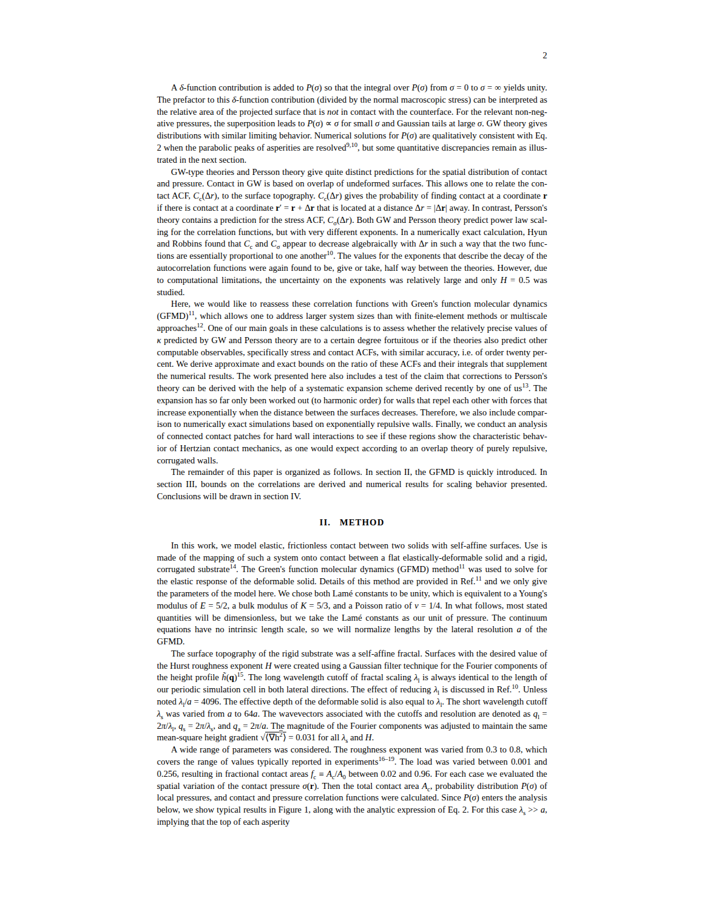2
A δ-function contribution is added to P(σ) so that the integral over P(σ) from σ = 0 to σ = ∞ yields unity. The prefactor to this δ-function contribution (divided by the normal macroscopic stress) can be interpreted as the relative area of the projected surface that is not in contact with the counterface. For the relevant non-negative pressures, the superposition leads to P(σ) ∝ σ for small σ and Gaussian tails at large σ. GW theory gives distributions with similar limiting behavior. Numerical solutions for P(σ) are qualitatively consistent with Eq. 2 when the parabolic peaks of asperities are resolved9,10, but some quantitative discrepancies remain as illustrated in the next section.
GW-type theories and Persson theory give quite distinct predictions for the spatial distribution of contact and pressure. Contact in GW is based on overlap of undeformed surfaces. This allows one to relate the contact ACF, Cc(Δr), to the surface topography. Cc(Δr) gives the probability of finding contact at a coordinate r if there is contact at a coordinate r′ = r + Δr that is located at a distance Δr = |Δr| away. In contrast, Persson's theory contains a prediction for the stress ACF, Cσ(Δr). Both GW and Persson theory predict power law scaling for the correlation functions, but with very different exponents. In a numerically exact calculation, Hyun and Robbins found that Cc and Cσ appear to decrease algebraically with Δr in such a way that the two functions are essentially proportional to one another10. The values for the exponents that describe the decay of the autocorrelation functions were again found to be, give or take, half way between the theories. However, due to computational limitations, the uncertainty on the exponents was relatively large and only H = 0.5 was studied.
Here, we would like to reassess these correlation functions with Green's function molecular dynamics (GFMD)11, which allows one to address larger system sizes than with finite-element methods or multiscale approaches12. One of our main goals in these calculations is to assess whether the relatively precise values of κ predicted by GW and Persson theory are to a certain degree fortuitous or if the theories also predict other computable observables, specifically stress and contact ACFs, with similar accuracy, i.e. of order twenty percent. We derive approximate and exact bounds on the ratio of these ACFs and their integrals that supplement the numerical results. The work presented here also includes a test of the claim that corrections to Persson's theory can be derived with the help of a systematic expansion scheme derived recently by one of us13. The expansion has so far only been worked out (to harmonic order) for walls that repel each other with forces that increase exponentially when the distance between the surfaces decreases. Therefore, we also include comparison to numerically exact simulations based on exponentially repulsive walls. Finally, we conduct an analysis of connected contact patches for hard wall interactions to see if these regions show the characteristic behavior of Hertzian contact mechanics, as one would expect according to an overlap theory of purely repulsive, corrugated walls.
The remainder of this paper is organized as follows. In section II, the GFMD is quickly introduced. In section III, bounds on the correlations are derived and numerical results for scaling behavior presented. Conclusions will be drawn in section IV.
II. Method
In this work, we model elastic, frictionless contact between two solids with self-affine surfaces. Use is made of the mapping of such a system onto contact between a flat elastically-deformable solid and a rigid, corrugated substrate14. The Green's function molecular dynamics (GFMD) method11 was used to solve for the elastic response of the deformable solid. Details of this method are provided in Ref.11 and we only give the parameters of the model here. We chose both Lamé constants to be unity, which is equivalent to a Young's modulus of E = 5/2, a bulk modulus of K = 5/3, and a Poisson ratio of ν = 1/4. In what follows, most stated quantities will be dimensionless, but we take the Lamé constants as our unit of pressure. The continuum equations have no intrinsic length scale, so we will normalize lengths by the lateral resolution a of the GFMD.
The surface topography of the rigid substrate was a self-affine fractal. Surfaces with the desired value of the Hurst roughness exponent H were created using a Gaussian filter technique for the Fourier components of the height profile h̃(q)15. The long wavelength cutoff of fractal scaling λl is always identical to the length of our periodic simulation cell in both lateral directions. The effect of reducing λl is discussed in Ref.10. Unless noted λl/a = 4096. The effective depth of the deformable solid is also equal to λl. The short wavelength cutoff λs was varied from a to 64a. The wavevectors associated with the cutoffs and resolution are denoted as ql = 2π/λl, qs = 2π/λs, and qa = 2π/a. The magnitude of the Fourier components was adjusted to maintain the same mean-square height gradient √⟨∇h2⟩ = 0.031 for all λs and H.
A wide range of parameters was considered. The roughness exponent was varied from 0.3 to 0.8, which covers the range of values typically reported in experiments16–19. The load was varied between 0.001 and 0.256, resulting in fractional contact areas fc ≡ Ac/A0 between 0.02 and 0.96. For each case we evaluated the spatial variation of the contact pressure σ(r). Then the total contact area Ac, probability distribution P(σ) of local pressures, and contact and pressure correlation functions were calculated. Since P(σ) enters the analysis below, we show typical results in Figure 1, along with the analytic expression of Eq. 2. For this case λs >> a, implying that the top of each asperity